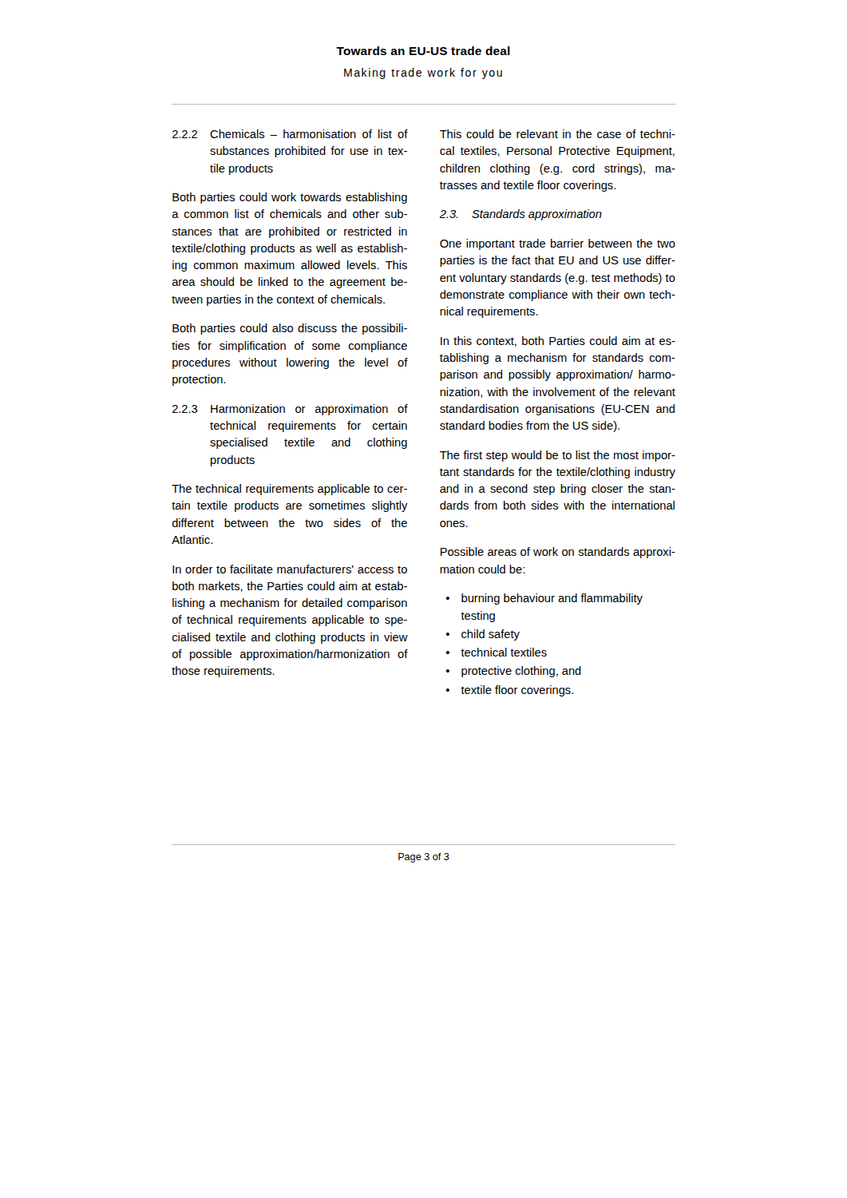Towards an EU-US trade deal
Making trade work for you
2.2.2 Chemicals – harmonisation of list of substances prohibited for use in textile products
Both parties could work towards establishing a common list of chemicals and other substances that are prohibited or restricted in textile/clothing products as well as establishing common maximum allowed levels. This area should be linked to the agreement between parties in the context of chemicals.
Both parties could also discuss the possibilities for simplification of some compliance procedures without lowering the level of protection.
2.2.3 Harmonization or approximation of technical requirements for certain specialised textile and clothing products
The technical requirements applicable to certain textile products are sometimes slightly different between the two sides of the Atlantic.
In order to facilitate manufacturers' access to both markets, the Parties could aim at establishing a mechanism for detailed comparison of technical requirements applicable to specialised textile and clothing products in view of possible approximation/harmonization of those requirements.
This could be relevant in the case of technical textiles, Personal Protective Equipment, children clothing (e.g. cord strings), matrasses and textile floor coverings.
2.3. Standards approximation
One important trade barrier between the two parties is the fact that EU and US use different voluntary standards (e.g. test methods) to demonstrate compliance with their own technical requirements.
In this context, both Parties could aim at establishing a mechanism for standards comparison and possibly approximation/ harmonization, with the involvement of the relevant standardisation organisations (EU-CEN and standard bodies from the US side).
The first step would be to list the most important standards for the textile/clothing industry and in a second step bring closer the standards from both sides with the international ones.
Possible areas of work on standards approximation could be:
burning behaviour and flammability testing
child safety
technical textiles
protective clothing, and
textile floor coverings.
Page 3 of 3